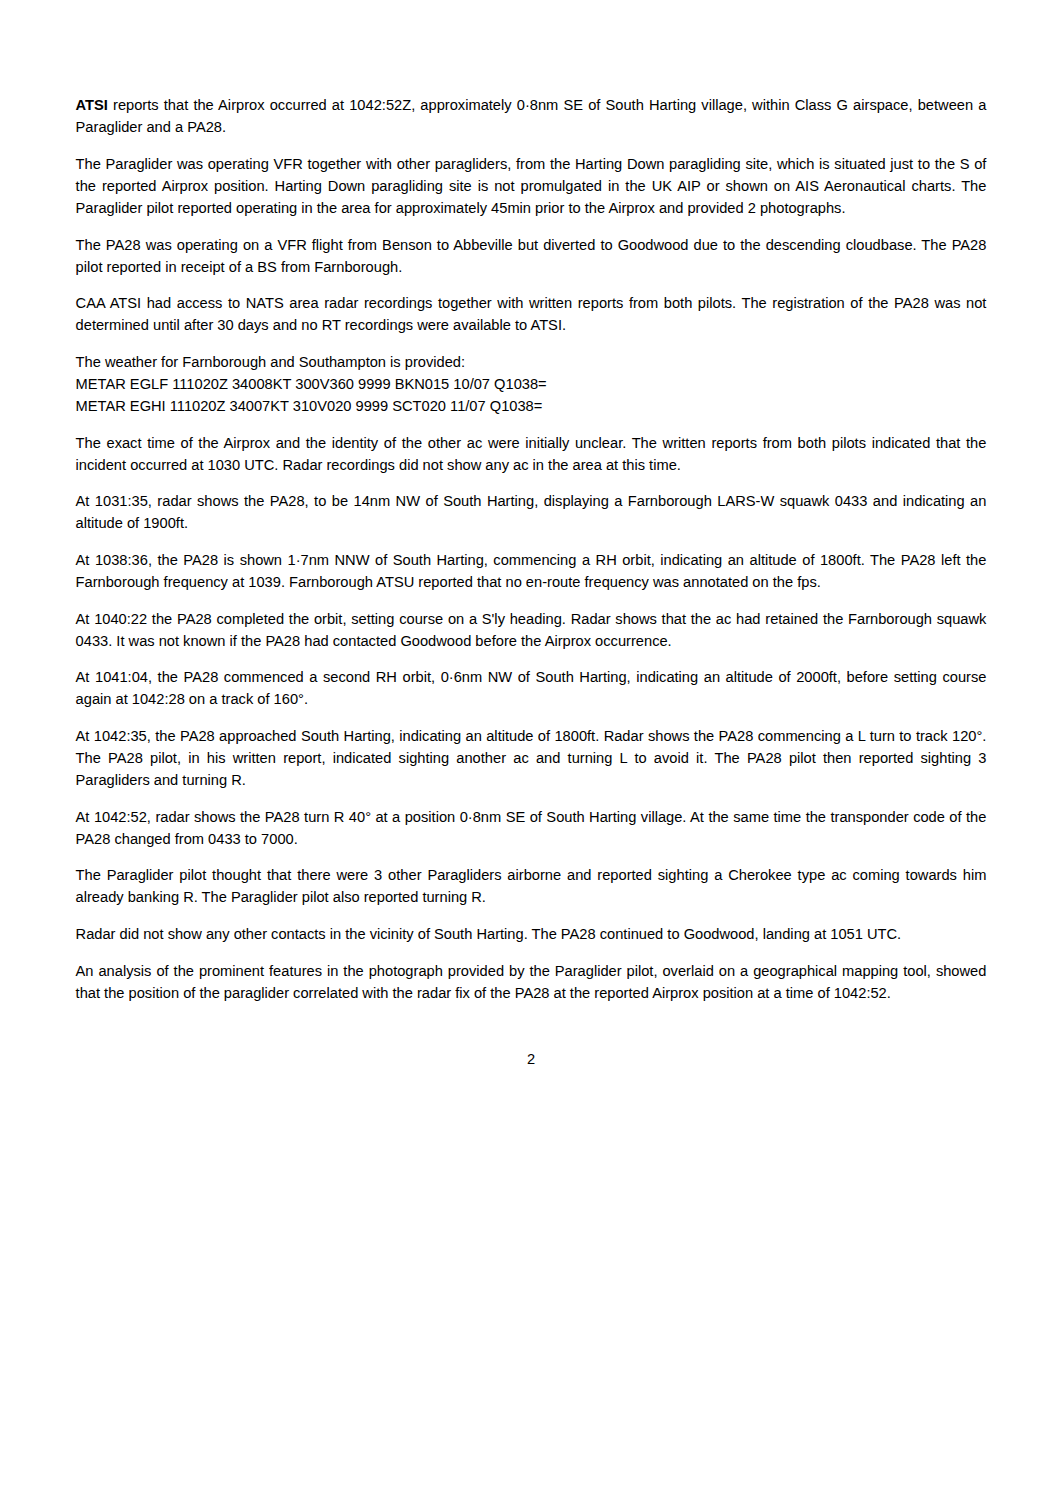ATSI reports that the Airprox occurred at 1042:52Z, approximately 0·8nm SE of South Harting village, within Class G airspace, between a Paraglider and a PA28.
The Paraglider was operating VFR together with other paragliders, from the Harting Down paragliding site, which is situated just to the S of the reported Airprox position. Harting Down paragliding site is not promulgated in the UK AIP or shown on AIS Aeronautical charts. The Paraglider pilot reported operating in the area for approximately 45min prior to the Airprox and provided 2 photographs.
The PA28 was operating on a VFR flight from Benson to Abbeville but diverted to Goodwood due to the descending cloudbase. The PA28 pilot reported in receipt of a BS from Farnborough.
CAA ATSI had access to NATS area radar recordings together with written reports from both pilots. The registration of the PA28 was not determined until after 30 days and no RT recordings were available to ATSI.
The weather for Farnborough and Southampton is provided:
METAR EGLF 111020Z 34008KT 300V360 9999 BKN015 10/07 Q1038=
METAR EGHI 111020Z 34007KT 310V020 9999 SCT020 11/07 Q1038=
The exact time of the Airprox and the identity of the other ac were initially unclear. The written reports from both pilots indicated that the incident occurred at 1030 UTC. Radar recordings did not show any ac in the area at this time.
At 1031:35, radar shows the PA28, to be 14nm NW of South Harting, displaying a Farnborough LARS-W squawk 0433 and indicating an altitude of 1900ft.
At 1038:36, the PA28 is shown 1·7nm NNW of South Harting, commencing a RH orbit, indicating an altitude of 1800ft. The PA28 left the Farnborough frequency at 1039. Farnborough ATSU reported that no en-route frequency was annotated on the fps.
At 1040:22 the PA28 completed the orbit, setting course on a S'ly heading. Radar shows that the ac had retained the Farnborough squawk 0433. It was not known if the PA28 had contacted Goodwood before the Airprox occurrence.
At 1041:04, the PA28 commenced a second RH orbit, 0·6nm NW of South Harting, indicating an altitude of 2000ft, before setting course again at 1042:28 on a track of 160°.
At 1042:35, the PA28 approached South Harting, indicating an altitude of 1800ft. Radar shows the PA28 commencing a L turn to track 120°. The PA28 pilot, in his written report, indicated sighting another ac and turning L to avoid it. The PA28 pilot then reported sighting 3 Paragliders and turning R.
At 1042:52, radar shows the PA28 turn R 40° at a position 0·8nm SE of South Harting village. At the same time the transponder code of the PA28 changed from 0433 to 7000.
The Paraglider pilot thought that there were 3 other Paragliders airborne and reported sighting a Cherokee type ac coming towards him already banking R. The Paraglider pilot also reported turning R.
Radar did not show any other contacts in the vicinity of South Harting. The PA28 continued to Goodwood, landing at 1051 UTC.
An analysis of the prominent features in the photograph provided by the Paraglider pilot, overlaid on a geographical mapping tool, showed that the position of the paraglider correlated with the radar fix of the PA28 at the reported Airprox position at a time of 1042:52.
2